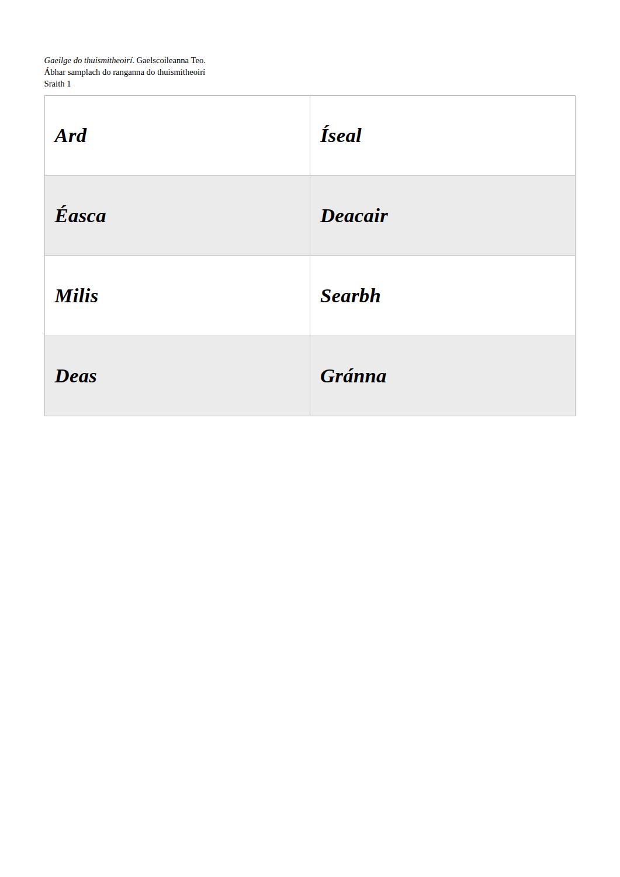Gaeilge do thuismitheoirí. Gaelscoileanna Teo.
Ábhar samplach do ranganna do thuismitheoirí
Sraith 1
| Ard | Íseal |
| Éasca | Deacair |
| Milis | Searbh |
| Deas | Gránna |